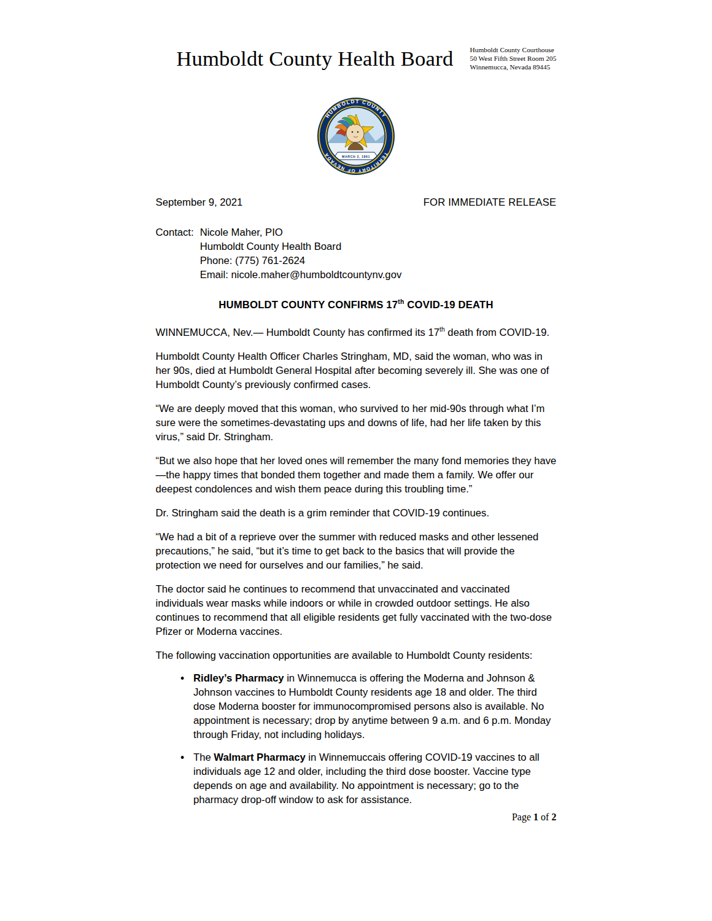Humboldt County Courthouse
50 West Fifth Street Room 205
Winnemucca, Nevada 89445
Humboldt County Health Board
HUMBOLDT COUNTY TERRITORY OF NEVADA MARCH 2, 1861
September 9, 2021
FOR IMMEDIATE RELEASE
| Contact: | Nicole Maher, PIO |
| | Humboldt County Health Board |
| | Phone: (775) 761-2624 |
| | Email: nicole.maher@humboldtcountynv.gov |
HUMBOLDT COUNTY CONFIRMS 17th COVID-19 DEATH
WINNEMUCCA, Nev.— Humboldt County has confirmed its 17th death from COVID-19.
Humboldt County Health Officer Charles Stringham, MD, said the woman, who was in her 90s, died at Humboldt General Hospital after becoming severely ill. She was one of Humboldt County’s previously confirmed cases.
“We are deeply moved that this woman, who survived to her mid-90s through what I’m sure were the sometimes-devastating ups and downs of life, had her life taken by this virus,” said Dr. Stringham.
“But we also hope that her loved ones will remember the many fond memories they have—the happy times that bonded them together and made them a family. We offer our deepest condolences and wish them peace during this troubling time.”
Dr. Stringham said the death is a grim reminder that COVID-19 continues.
“We had a bit of a reprieve over the summer with reduced masks and other lessened precautions,” he said, “but it’s time to get back to the basics that will provide the protection we need for ourselves and our families,” he said.
The doctor said he continues to recommend that unvaccinated and vaccinated individuals wear masks while indoors or while in crowded outdoor settings. He also continues to recommend that all eligible residents get fully vaccinated with the two-dose Pfizer or Moderna vaccines.
The following vaccination opportunities are available to Humboldt County residents:
Ridley’s Pharmacy in Winnemucca is offering the Moderna and Johnson & Johnson vaccines to Humboldt County residents age 18 and older. The third dose Moderna booster for immunocompromised persons also is available. No appointment is necessary; drop by anytime between 9 a.m. and 6 p.m. Monday through Friday, not including holidays.
The Walmart Pharmacy in Winnemuccais offering COVID-19 vaccines to all individuals age 12 and older, including the third dose booster. Vaccine type depends on age and availability. No appointment is necessary; go to the pharmacy drop-off window to ask for assistance.
Page 1 of 2